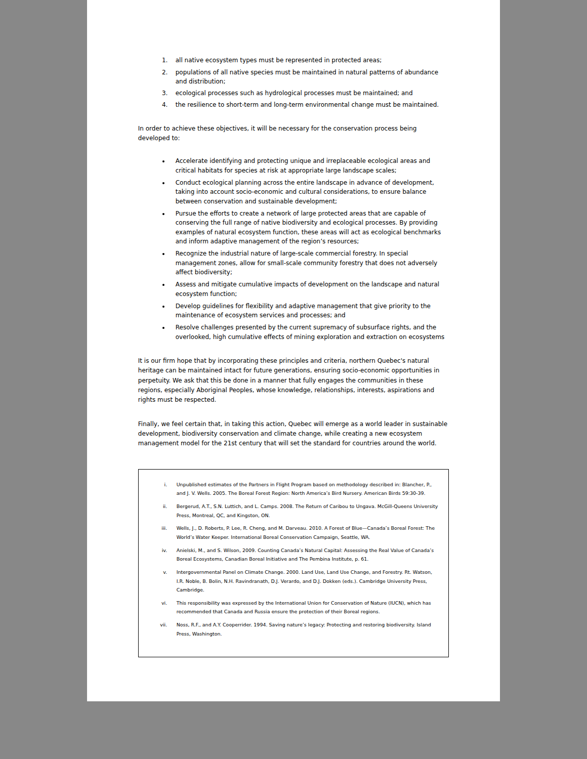all native ecosystem types must be represented in protected areas;
populations of all native species must be maintained in natural patterns of abundance and distribution;
ecological processes such as hydrological processes must be maintained; and
the resilience to short-term and long-term environmental change must be maintained.
In order to achieve these objectives, it will be necessary for the conservation process being developed to:
Accelerate identifying and protecting unique and irreplaceable ecological areas and critical habitats for species at risk at appropriate large landscape scales;
Conduct ecological planning across the entire landscape in advance of development, taking into account socio-economic and cultural considerations, to ensure balance between conservation and sustainable development;
Pursue the efforts to create a network of large protected areas that are capable of conserving the full range of native biodiversity and ecological processes. By providing examples of natural ecosystem function, these areas will act as ecological benchmarks and inform adaptive management of the region’s resources;
Recognize the industrial nature of large-scale commercial forestry. In special management zones, allow for small-scale community forestry that does not adversely affect biodiversity;
Assess and mitigate cumulative impacts of development on the landscape and natural ecosystem function;
Develop guidelines for flexibility and adaptive management that give priority to the maintenance of ecosystem services and processes; and
Resolve challenges presented by the current supremacy of subsurface rights, and the overlooked, high cumulative effects of mining exploration and extraction on ecosystems
It is our firm hope that by incorporating these principles and criteria, northern Quebec's natural heritage can be maintained intact for future generations, ensuring socio-economic opportunities in perpetuity. We ask that this be done in a manner that fully engages the communities in these regions, especially Aboriginal Peoples, whose knowledge, relationships, interests, aspirations and rights must be respected.
Finally, we feel certain that, in taking this action, Quebec will emerge as a world leader in sustainable development, biodiversity conservation and climate change, while creating a new ecosystem management model for the 21st century that will set the standard for countries around the world.
Unpublished estimates of the Partners in Flight Program based on methodology described in: Blancher, P., and J. V. Wells. 2005. The Boreal Forest Region: North America’s Bird Nursery. American Birds 59:30-39.
Bergerud, A.T., S.N. Luttich, and L. Camps. 2008. The Return of Caribou to Ungava. McGill-Queens University Press, Montreal, QC, and Kingston, ON.
Wells, J., D. Roberts, P. Lee, R. Cheng, and M. Darveau. 2010. A Forest of Blue—Canada’s Boreal Forest: The World’s Water Keeper. International Boreal Conservation Campaign, Seattle, WA.
Anielski, M., and S. Wilson, 2009. Counting Canada’s Natural Capital: Assessing the Real Value of Canada’s Boreal Ecosystems, Canadian Boreal Initiative and The Pembina Institute, p. 61.
Intergovernmental Panel on Climate Change. 2000. Land Use, Land Use Change, and Forestry. Rt. Watson, I.R. Noble, B. Bolin, N.H. Ravindranath, D.J. Verardo, and D.J. Dokken (eds.). Cambridge University Press, Cambridge.
This responsibility was expressed by the International Union for Conservation of Nature (IUCN), which has recommended that Canada and Russia ensure the protection of their Boreal regions.
Noss, R.F., and A.Y. Cooperrider. 1994. Saving nature’s legacy: Protecting and restoring biodiversity. Island Press, Washington.